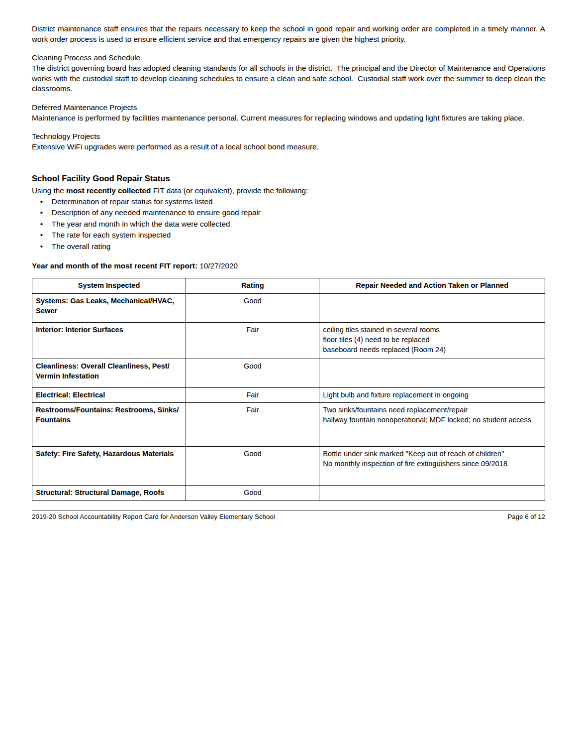District maintenance staff ensures that the repairs necessary to keep the school in good repair and working order are completed in a timely manner. A work order process is used to ensure efficient service and that emergency repairs are given the highest priority.
Cleaning Process and Schedule
The district governing board has adopted cleaning standards for all schools in the district. The principal and the Director of Maintenance and Operations works with the custodial staff to develop cleaning schedules to ensure a clean and safe school. Custodial staff work over the summer to deep clean the classrooms.
Deferred Maintenance Projects
Maintenance is performed by facilities maintenance personal. Current measures for replacing windows and updating light fixtures are taking place.
Technology Projects
Extensive WiFi upgrades were performed as a result of a local school bond measure.
School Facility Good Repair Status
Using the most recently collected FIT data (or equivalent), provide the following:
Determination of repair status for systems listed
Description of any needed maintenance to ensure good repair
The year and month in which the data were collected
The rate for each system inspected
The overall rating
Year and month of the most recent FIT report: 10/27/2020
| System Inspected | Rating | Repair Needed and Action Taken or Planned |
| --- | --- | --- |
| Systems: Gas Leaks, Mechanical/HVAC, Sewer | Good | |
| Interior: Interior Surfaces | Fair | ceiling tiles stained in several rooms floor tiles (4) need to be replaced baseboard needs replaced (Room 24) |
| Cleanliness: Overall Cleanliness, Pest/ Vermin Infestation | Good | |
| Electrical: Electrical | Fair | Light bulb and fixture replacement in ongoing |
| Restrooms/Fountains: Restrooms, Sinks/ Fountains | Fair | Two sinks/fountains need replacement/repair hallway fountain nonoperational; MDF locked; no student access |
| Safety: Fire Safety, Hazardous Materials | Good | Bottle under sink marked "Keep out of reach of children" No monthly inspection of fire extinguishers since 09/2018 |
| Structural: Structural Damage, Roofs | Good | |
2019-20 School Accountability Report Card for Anderson Valley Elementary School Page 6 of 12